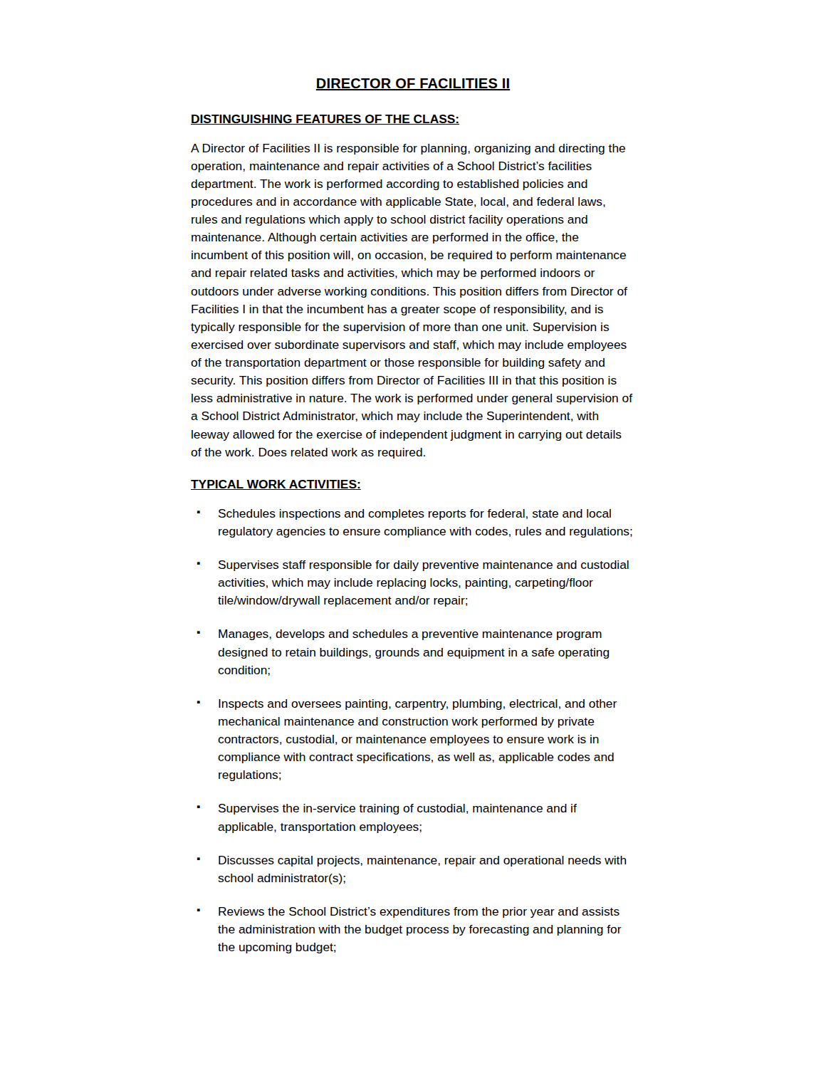DIRECTOR OF FACILITIES II
DISTINGUISHING FEATURES OF THE CLASS:
A Director of Facilities II is responsible for planning, organizing and directing the operation, maintenance and repair activities of a School District’s facilities department. The work is performed according to established policies and procedures and in accordance with applicable State, local, and federal laws, rules and regulations which apply to school district facility operations and maintenance. Although certain activities are performed in the office, the incumbent of this position will, on occasion, be required to perform maintenance and repair related tasks and activities, which may be performed indoors or outdoors under adverse working conditions. This position differs from Director of Facilities I in that the incumbent has a greater scope of responsibility, and is typically responsible for the supervision of more than one unit. Supervision is exercised over subordinate supervisors and staff, which may include employees of the transportation department or those responsible for building safety and security. This position differs from Director of Facilities III in that this position is less administrative in nature. The work is performed under general supervision of a School District Administrator, which may include the Superintendent, with leeway allowed for the exercise of independent judgment in carrying out details of the work. Does related work as required.
TYPICAL WORK ACTIVITIES:
Schedules inspections and completes reports for federal, state and local regulatory agencies to ensure compliance with codes, rules and regulations;
Supervises staff responsible for daily preventive maintenance and custodial activities, which may include replacing locks, painting, carpeting/floor tile/window/drywall replacement and/or repair;
Manages, develops and schedules a preventive maintenance program designed to retain buildings, grounds and equipment in a safe operating condition;
Inspects and oversees painting, carpentry, plumbing, electrical, and other mechanical maintenance and construction work performed by private contractors, custodial, or maintenance employees to ensure work is in compliance with contract specifications, as well as, applicable codes and regulations;
Supervises the in-service training of custodial, maintenance and if applicable, transportation employees;
Discusses capital projects, maintenance, repair and operational needs with school administrator(s);
Reviews the School District’s expenditures from the prior year and assists the administration with the budget process by forecasting and planning for the upcoming budget;